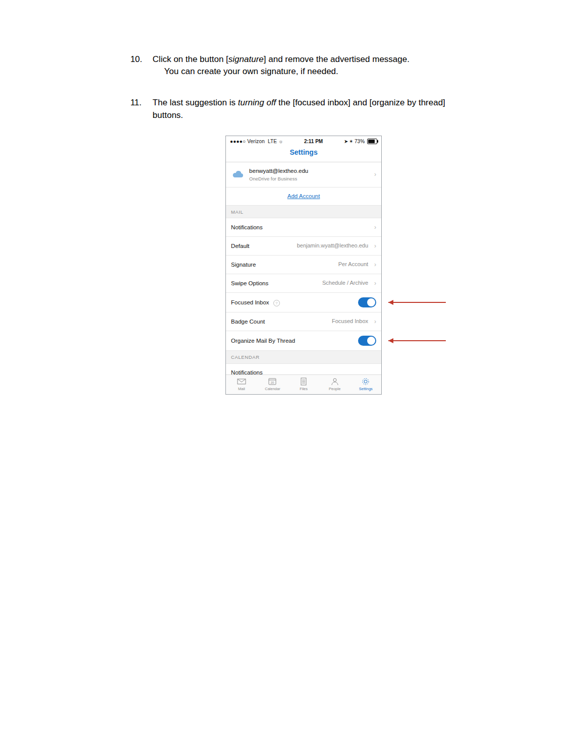10. Click on the button [signature] and remove the advertised message. You can create your own signature, if needed.
11. The last suggestion is turning off the [focused inbox] and [organize by thread] buttons.
●●●●○ Verizon LTE ☼ 2:11 PM ➤ ✶ 73%
Settings
benwyatt@lextheo.edu
OneDrive for Business
›
Add Account
MAIL
Notifications ›
Default benjamin.wyatt@lextheo.edu ›
Signature Per Account ›
Swipe Options Schedule / Archive ›
Focused Inbox ?
Badge Count Focused Inbox ›
Organize Mail By Thread
CALENDAR
Notifications
Mail
20 Calendar
Files
People
Settings